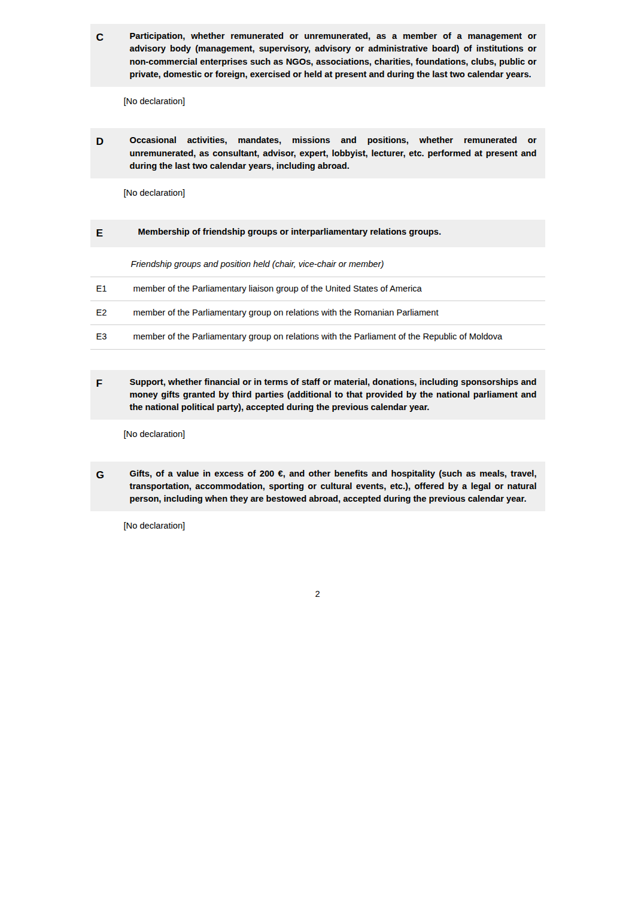C
Participation, whether remunerated or unremunerated, as a member of a management or advisory body (management, supervisory, advisory or administrative board) of institutions or non-commercial enterprises such as NGOs, associations, charities, foundations, clubs, public or private, domestic or foreign, exercised or held at present and during the last two calendar years.
[No declaration]
D
Occasional activities, mandates, missions and positions, whether remunerated or unremunerated, as consultant, advisor, expert, lobbyist, lecturer, etc. performed at present and during the last two calendar years, including abroad.
[No declaration]
E
Membership of friendship groups or interparliamentary relations groups.
| | Friendship groups and position held (chair, vice-chair or member) |
| E1 | member of the Parliamentary liaison group of the United States of America |
| E2 | member of the Parliamentary group on relations with the Romanian Parliament |
| E3 | member of the Parliamentary group on relations with the Parliament of the Republic of Moldova |
F
Support, whether financial or in terms of staff or material, donations, including sponsorships and money gifts granted by third parties (additional to that provided by the national parliament and the national political party), accepted during the previous calendar year.
[No declaration]
G
Gifts, of a value in excess of 200 €, and other benefits and hospitality (such as meals, travel, transportation, accommodation, sporting or cultural events, etc.), offered by a legal or natural person, including when they are bestowed abroad, accepted during the previous calendar year.
[No declaration]
2